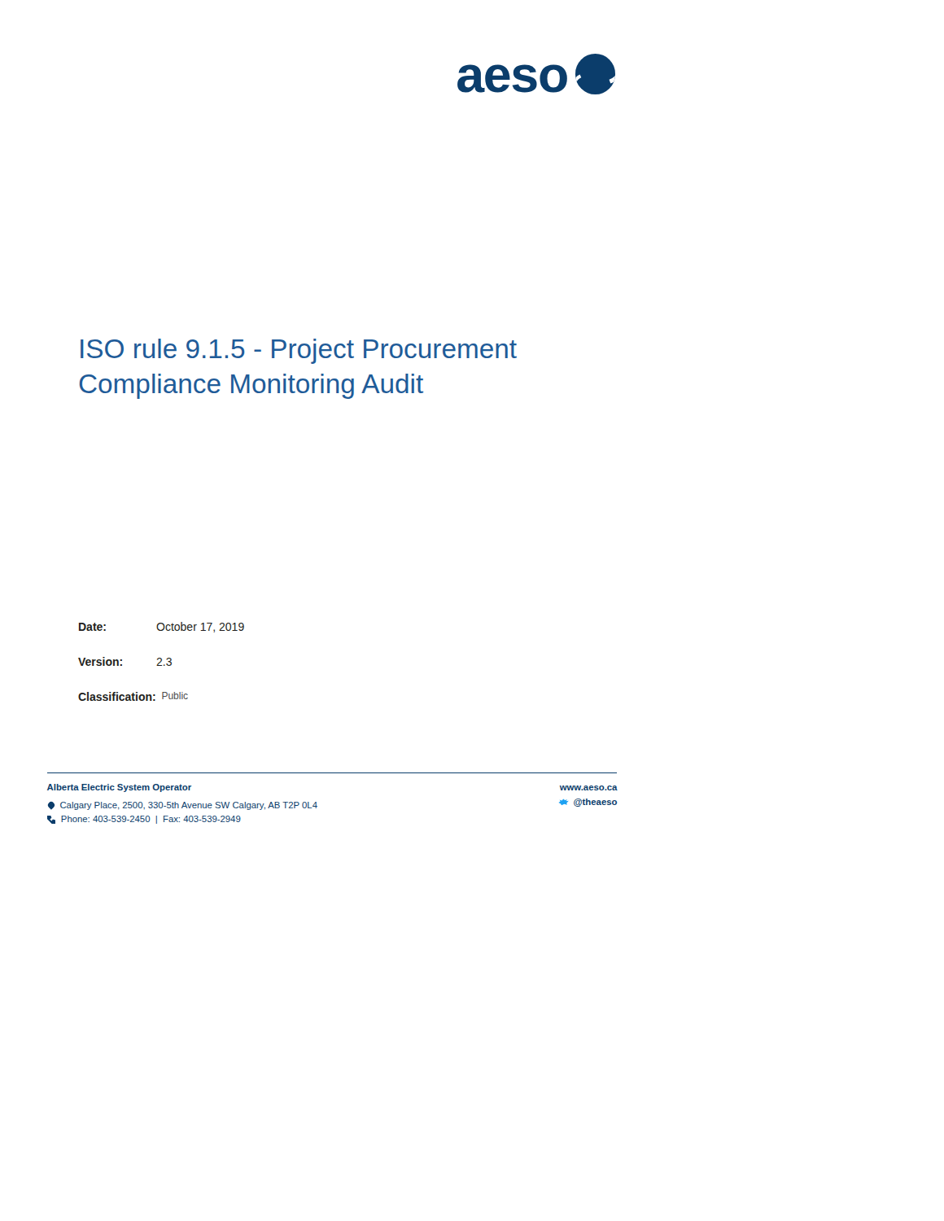aeso
ISO rule 9.1.5 - Project Procurement Compliance Monitoring Audit
Date: October 17, 2019
Version: 2.3
Classification: Public
Alberta Electric System Operator
Calgary Place, 2500, 330‑5th Avenue SW Calgary, AB T2P 0L4
Phone: 403-539-2450 | Fax: 403-539-2949
www.aeso.ca
@theaeso